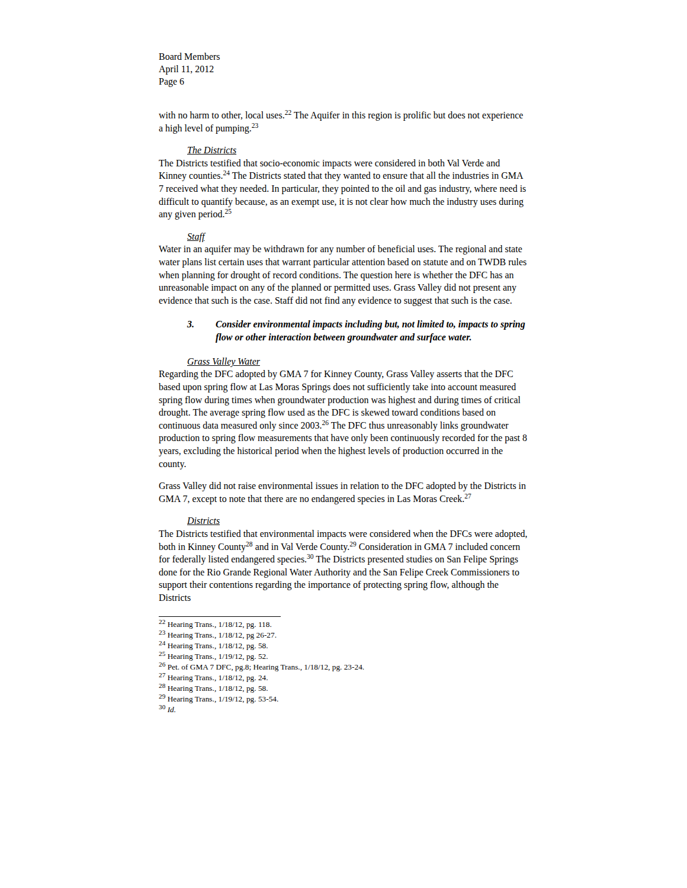Board Members
April 11, 2012
Page 6
with no harm to other, local uses.22 The Aquifer in this region is prolific but does not experience a high level of pumping.23
The Districts
The Districts testified that socio-economic impacts were considered in both Val Verde and Kinney counties.24 The Districts stated that they wanted to ensure that all the industries in GMA 7 received what they needed. In particular, they pointed to the oil and gas industry, where need is difficult to quantify because, as an exempt use, it is not clear how much the industry uses during any given period.25
Staff
Water in an aquifer may be withdrawn for any number of beneficial uses. The regional and state water plans list certain uses that warrant particular attention based on statute and on TWDB rules when planning for drought of record conditions. The question here is whether the DFC has an unreasonable impact on any of the planned or permitted uses. Grass Valley did not present any evidence that such is the case. Staff did not find any evidence to suggest that such is the case.
3.
Consider environmental impacts including but, not limited to, impacts to spring flow or other interaction between groundwater and surface water.
Grass Valley Water
Regarding the DFC adopted by GMA 7 for Kinney County, Grass Valley asserts that the DFC based upon spring flow at Las Moras Springs does not sufficiently take into account measured spring flow during times when groundwater production was highest and during times of critical drought. The average spring flow used as the DFC is skewed toward conditions based on continuous data measured only since 2003.26 The DFC thus unreasonably links groundwater production to spring flow measurements that have only been continuously recorded for the past 8 years, excluding the historical period when the highest levels of production occurred in the county.
Grass Valley did not raise environmental issues in relation to the DFC adopted by the Districts in GMA 7, except to note that there are no endangered species in Las Moras Creek.27
Districts
The Districts testified that environmental impacts were considered when the DFCs were adopted, both in Kinney County28 and in Val Verde County.29 Consideration in GMA 7 included concern for federally listed endangered species.30 The Districts presented studies on San Felipe Springs done for the Rio Grande Regional Water Authority and the San Felipe Creek Commissioners to support their contentions regarding the importance of protecting spring flow, although the Districts
22 Hearing Trans., 1/18/12, pg. 118.
23 Hearing Trans., 1/18/12, pg 26-27.
24 Hearing Trans., 1/18/12, pg. 58.
25 Hearing Trans., 1/19/12, pg. 52.
26 Pet. of GMA 7 DFC, pg.8; Hearing Trans., 1/18/12, pg. 23-24.
27 Hearing Trans., 1/18/12, pg. 24.
28 Hearing Trans., 1/18/12, pg. 58.
29 Hearing Trans., 1/19/12, pg. 53-54.
30 Id.